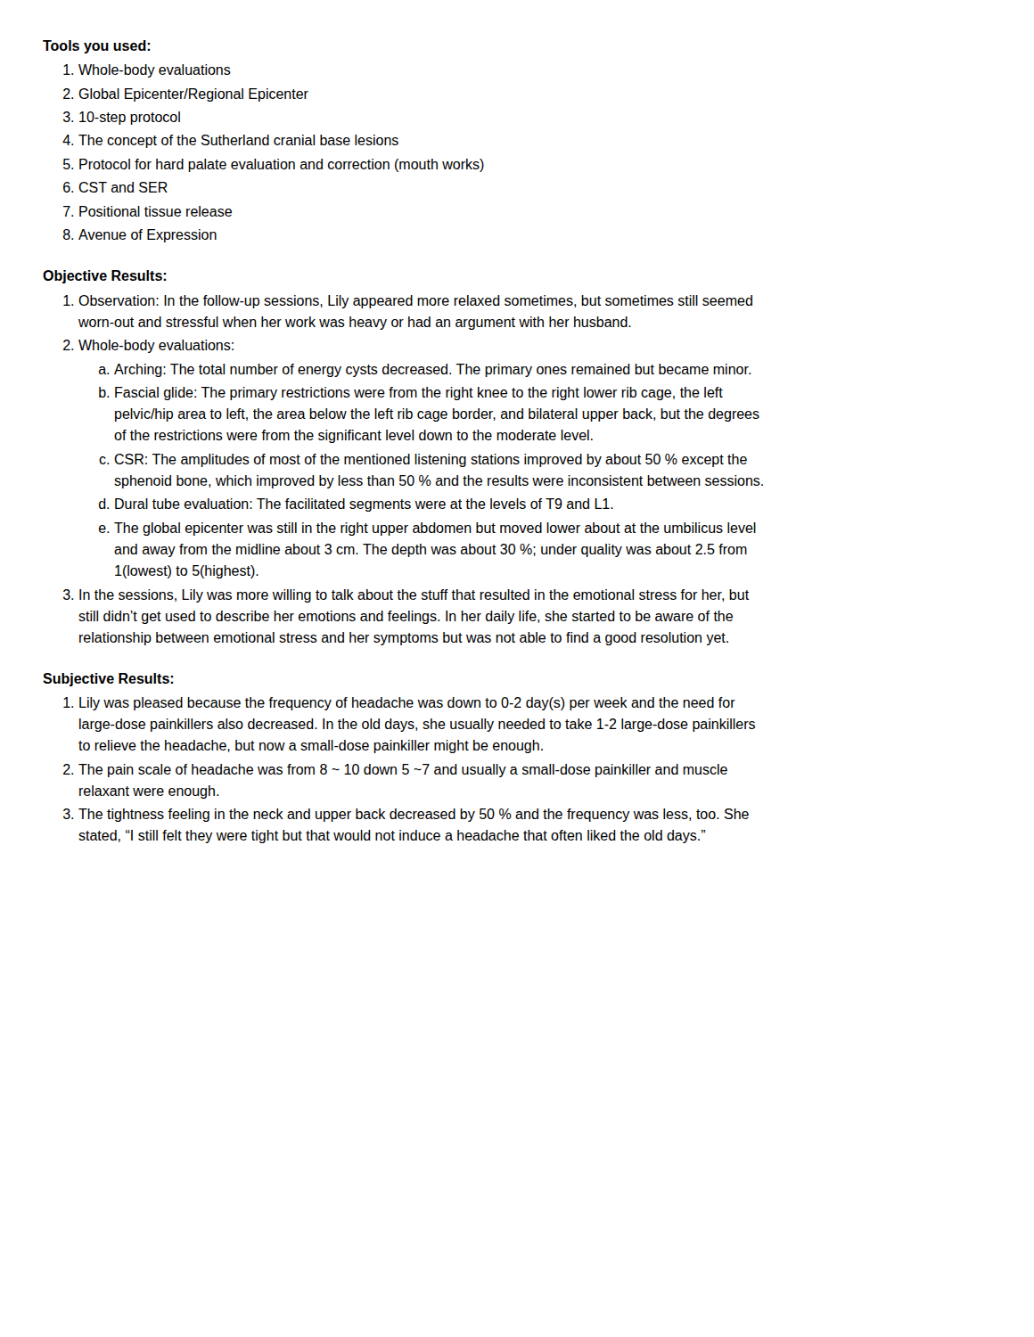Tools you used:
Whole-body evaluations
Global Epicenter/Regional Epicenter
10-step protocol
The concept of the Sutherland cranial base lesions
Protocol for hard palate evaluation and correction (mouth works)
CST and SER
Positional tissue release
Avenue of Expression
Objective Results:
Observation: In the follow-up sessions, Lily appeared more relaxed sometimes, but sometimes still seemed worn-out and stressful when her work was heavy or had an argument with her husband.
Whole-body evaluations:
Arching: The total number of energy cysts decreased. The primary ones remained but became minor.
Fascial glide: The primary restrictions were from the right knee to the right lower rib cage, the left pelvic/hip area to left, the area below the left rib cage border, and bilateral upper back, but the degrees of the restrictions were from the significant level down to the moderate level.
CSR: The amplitudes of most of the mentioned listening stations improved by about 50 % except the sphenoid bone, which improved by less than 50 % and the results were inconsistent between sessions.
Dural tube evaluation: The facilitated segments were at the levels of T9 and L1.
The global epicenter was still in the right upper abdomen but moved lower about at the umbilicus level and away from the midline about 3 cm. The depth was about 30 %; under quality was about 2.5 from 1(lowest) to 5(highest).
In the sessions, Lily was more willing to talk about the stuff that resulted in the emotional stress for her, but still didn’t get used to describe her emotions and feelings. In her daily life, she started to be aware of the relationship between emotional stress and her symptoms but was not able to find a good resolution yet.
Subjective Results:
Lily was pleased because the frequency of headache was down to 0-2 day(s) per week and the need for large-dose painkillers also decreased. In the old days, she usually needed to take 1-2 large-dose painkillers to relieve the headache, but now a small-dose painkiller might be enough.
The pain scale of headache was from 8 ~ 10 down 5 ~7 and usually a small-dose painkiller and muscle relaxant were enough.
The tightness feeling in the neck and upper back decreased by 50 % and the frequency was less, too. She stated, “I still felt they were tight but that would not induce a headache that often liked the old days.”